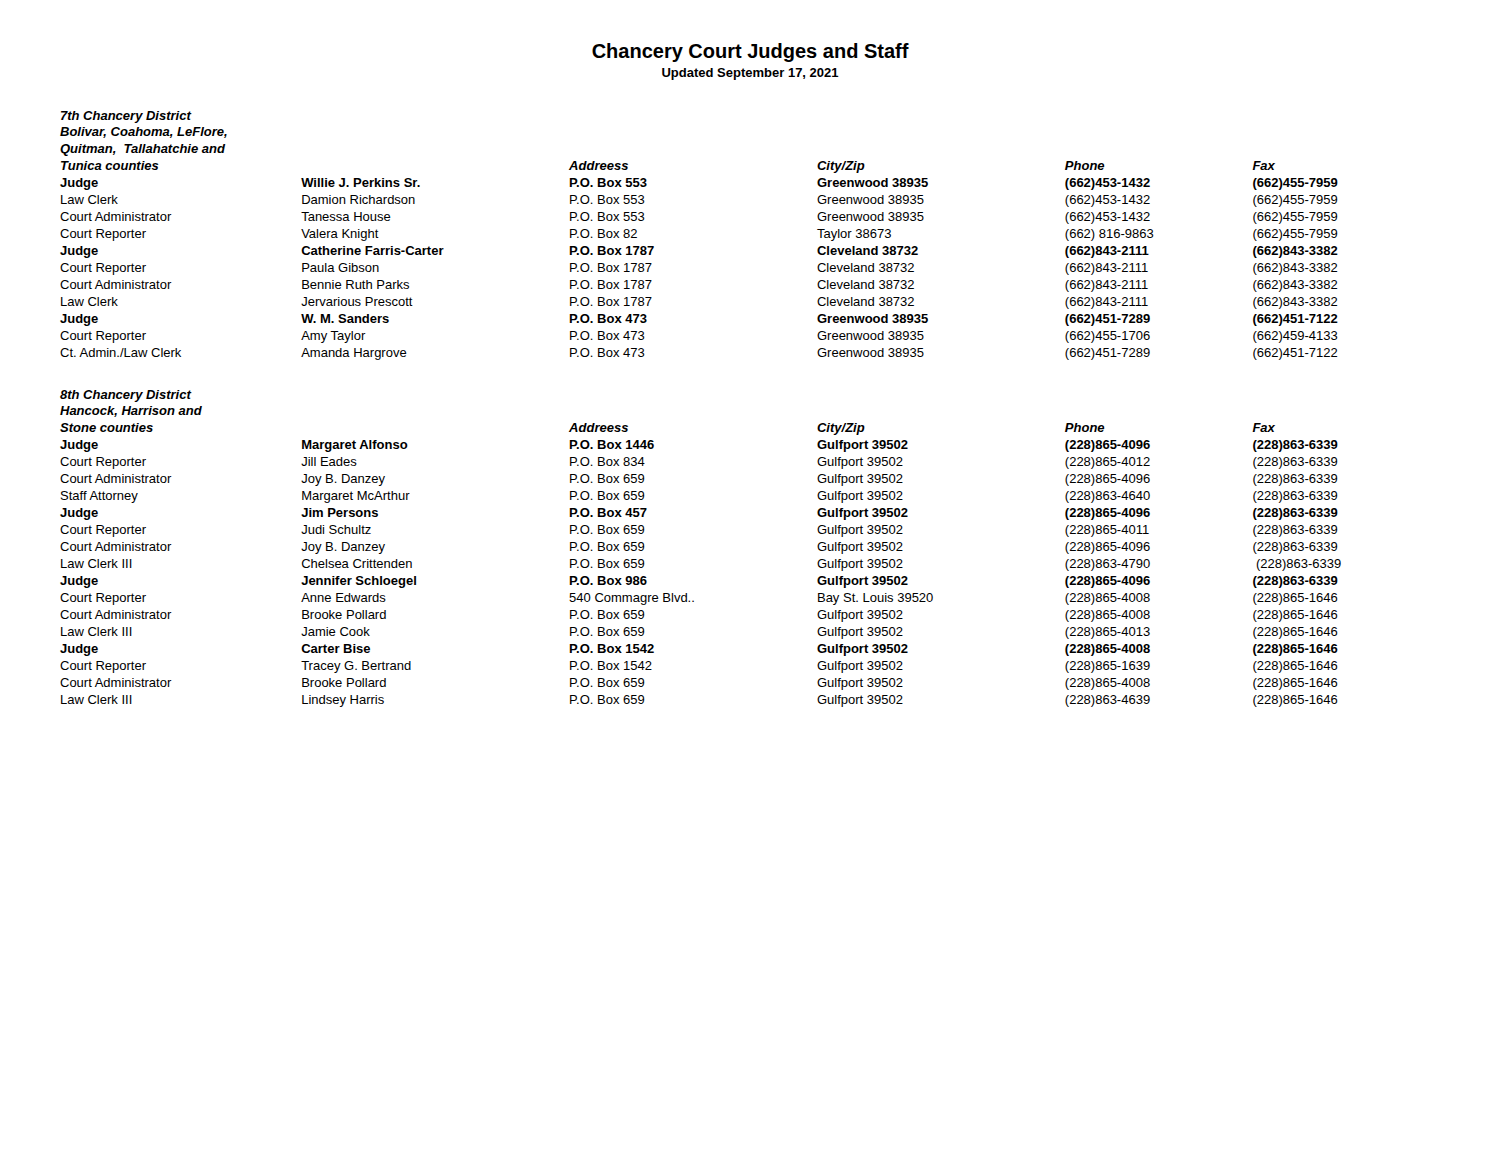Chancery Court Judges and Staff
Updated September 17, 2021
7th Chancery District
Bolivar, Coahoma, LeFlore,
Quitman, Tallahatchie and
| Tunica counties | | Addreess | City/Zip | Phone | Fax |
| Judge | Willie J. Perkins Sr. | P.O. Box 553 | Greenwood 38935 | (662)453-1432 | (662)455-7959 |
| Law Clerk | Damion Richardson | P.O. Box 553 | Greenwood 38935 | (662)453-1432 | (662)455-7959 |
| Court Administrator | Tanessa House | P.O. Box 553 | Greenwood 38935 | (662)453-1432 | (662)455-7959 |
| Court Reporter | Valera Knight | P.O. Box 82 | Taylor 38673 | (662) 816-9863 | (662)455-7959 |
| Judge | Catherine Farris-Carter | P.O. Box 1787 | Cleveland 38732 | (662)843-2111 | (662)843-3382 |
| Court Reporter | Paula Gibson | P.O. Box 1787 | Cleveland 38732 | (662)843-2111 | (662)843-3382 |
| Court Administrator | Bennie Ruth Parks | P.O. Box 1787 | Cleveland 38732 | (662)843-2111 | (662)843-3382 |
| Law Clerk | Jervarious Prescott | P.O. Box 1787 | Cleveland 38732 | (662)843-2111 | (662)843-3382 |
| Judge | W. M. Sanders | P.O. Box 473 | Greenwood 38935 | (662)451-7289 | (662)451-7122 |
| Court Reporter | Amy Taylor | P.O. Box 473 | Greenwood 38935 | (662)455-1706 | (662)459-4133 |
| Ct. Admin./Law Clerk | Amanda Hargrove | P.O. Box 473 | Greenwood 38935 | (662)451-7289 | (662)451-7122 |
8th Chancery District
Hancock, Harrison and
| Stone counties | | Addreess | City/Zip | Phone | Fax |
| Judge | Margaret Alfonso | P.O. Box 1446 | Gulfport 39502 | (228)865-4096 | (228)863-6339 |
| Court Reporter | Jill Eades | P.O. Box 834 | Gulfport 39502 | (228)865-4012 | (228)863-6339 |
| Court Administrator | Joy B. Danzey | P.O. Box 659 | Gulfport 39502 | (228)865-4096 | (228)863-6339 |
| Staff Attorney | Margaret McArthur | P.O. Box 659 | Gulfport 39502 | (228)863-4640 | (228)863-6339 |
| Judge | Jim Persons | P.O. Box 457 | Gulfport 39502 | (228)865-4096 | (228)863-6339 |
| Court Reporter | Judi Schultz | P.O. Box 659 | Gulfport 39502 | (228)865-4011 | (228)863-6339 |
| Court Administrator | Joy B. Danzey | P.O. Box 659 | Gulfport 39502 | (228)865-4096 | (228)863-6339 |
| Law Clerk III | Chelsea Crittenden | P.O. Box 659 | Gulfport 39502 | (228)863-4790 | (228)863-6339 |
| Judge | Jennifer Schloegel | P.O. Box 986 | Gulfport 39502 | (228)865-4096 | (228)863-6339 |
| Court Reporter | Anne Edwards | 540 Commagre Blvd.. | Bay St. Louis 39520 | (228)865-4008 | (228)865-1646 |
| Court Administrator | Brooke Pollard | P.O. Box 659 | Gulfport 39502 | (228)865-4008 | (228)865-1646 |
| Law Clerk III | Jamie Cook | P.O. Box 659 | Gulfport 39502 | (228)865-4013 | (228)865-1646 |
| Judge | Carter Bise | P.O. Box 1542 | Gulfport 39502 | (228)865-4008 | (228)865-1646 |
| Court Reporter | Tracey G. Bertrand | P.O. Box 1542 | Gulfport 39502 | (228)865-1639 | (228)865-1646 |
| Court Administrator | Brooke Pollard | P.O. Box 659 | Gulfport 39502 | (228)865-4008 | (228)865-1646 |
| Law Clerk III | Lindsey Harris | P.O. Box 659 | Gulfport 39502 | (228)863-4639 | (228)865-1646 |